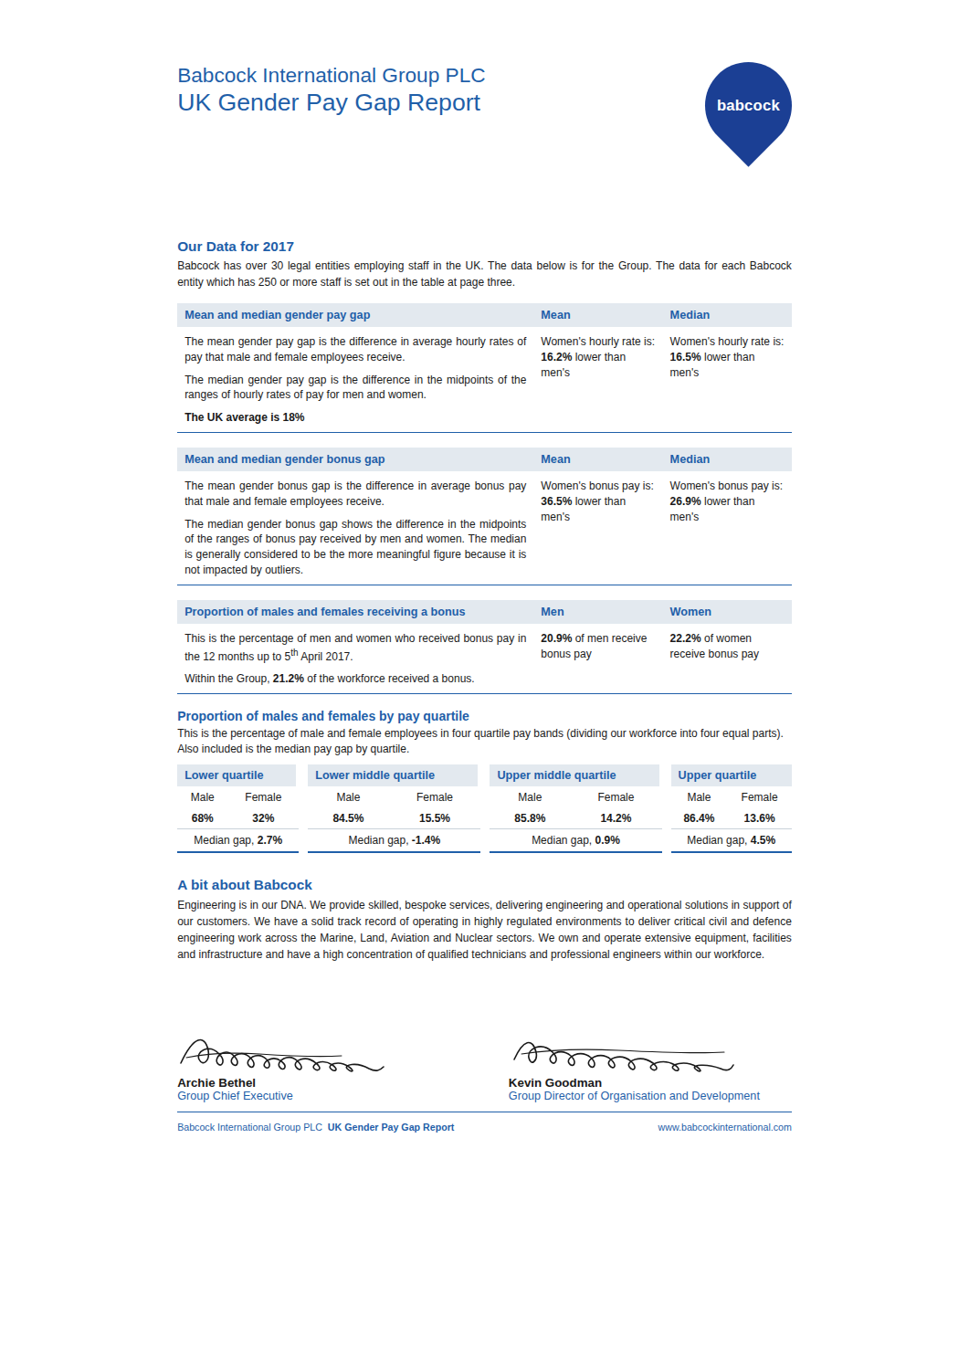Babcock International Group PLC
UK Gender Pay Gap Report
babcock
Our Data for 2017
Babcock has over 30 legal entities employing staff in the UK. The data below is for the Group. The data for each Babcock entity which has 250 or more staff is set out in the table at page three.
| Mean and median gender pay gap | Mean | Median |
| --- | --- | --- |
| The mean gender pay gap is the difference in average hourly rates of pay that male and female employees receive. The median gender pay gap is the difference in the midpoints of the ranges of hourly rates of pay for men and women. The UK average is 18% | Women's hourly rate is: 16.2% lower than men's | Women's hourly rate is: 16.5% lower than men's |
| Mean and median gender bonus gap | Mean | Median |
| --- | --- | --- |
| The mean gender bonus gap is the difference in average bonus pay that male and female employees receive. The median gender bonus gap shows the difference in the midpoints of the ranges of bonus pay received by men and women. The median is generally considered to be the more meaningful figure because it is not impacted by outliers. | Women's bonus pay is: 36.5% lower than men's | Women's bonus pay is: 26.9% lower than men's |
| Proportion of males and females receiving a bonus | Men | Women |
| --- | --- | --- |
| This is the percentage of men and women who received bonus pay in the 12 months up to 5 th April 2017. Within the Group, 21.2% of the workforce received a bonus. | 20.9% of men receive bonus pay | 22.2% of women receive bonus pay |
Proportion of males and females by pay quartile
This is the percentage of male and female employees in four quartile pay bands (dividing our workforce into four equal parts).
Also included is the median pay gap by quartile.
| Lower quartile | | Lower middle quartile | | Upper middle quartile | | Upper quartile |
| Male | Female | | Male | Female | | Male | Female | | Male | Female |
| 68% | 32% | | 84.5% | 15.5% | | 85.8% | 14.2% | | 86.4% | 13.6% |
| Median gap, 2.7% | | Median gap, -1.4% | | Median gap, 0.9% | | Median gap, 4.5% |
A bit about Babcock
Engineering is in our DNA. We provide skilled, bespoke services, delivering engineering and operational solutions in support of our customers. We have a solid track record of operating in highly regulated environments to deliver critical civil and defence engineering work across the Marine, Land, Aviation and Nuclear sectors. We own and operate extensive equipment, facilities and infrastructure and have a high concentration of qualified technicians and professional engineers within our workforce.
Archie Bethel
Group Chief Executive
Kevin Goodman
Group Director of Organisation and Development
Babcock International Group PLC UK Gender Pay Gap Report
www.babcockinternational.com